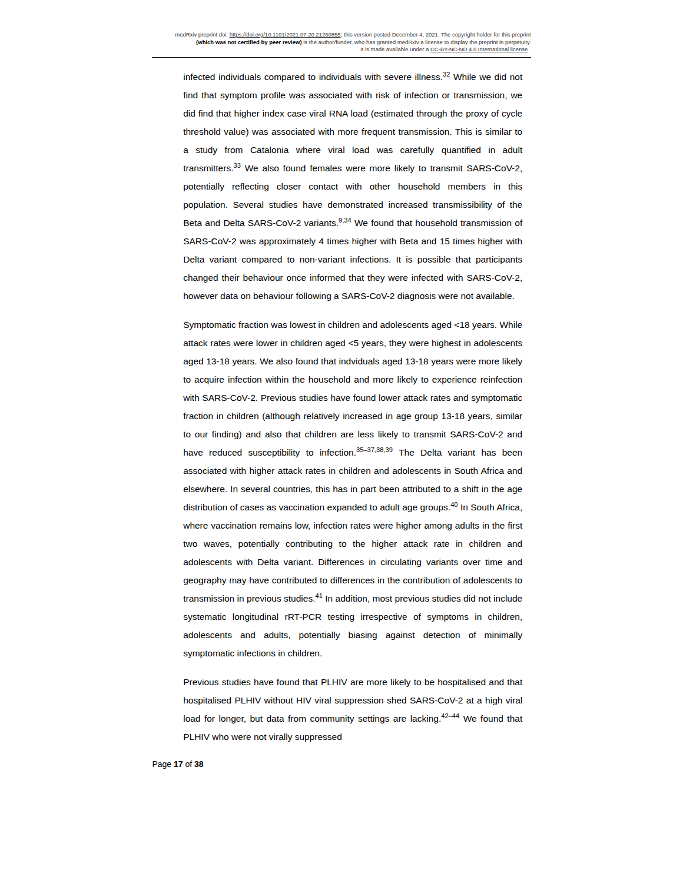medRxiv preprint doi: https://doi.org/10.1101/2021.07.20.21260855; this version posted December 4, 2021. The copyright holder for this preprint
(which was not certified by peer review) is the author/funder, who has granted medRxiv a license to display the preprint in perpetuity.
It is made available under a CC-BY-NC-ND 4.0 International license .
infected individuals compared to individuals with severe illness.32 While we did not find that symptom profile was associated with risk of infection or transmission, we did find that higher index case viral RNA load (estimated through the proxy of cycle threshold value) was associated with more frequent transmission. This is similar to a study from Catalonia where viral load was carefully quantified in adult transmitters.33 We also found females were more likely to transmit SARS-CoV-2, potentially reflecting closer contact with other household members in this population. Several studies have demonstrated increased transmissibility of the Beta and Delta SARS-CoV-2 variants.9,34 We found that household transmission of SARS-CoV-2 was approximately 4 times higher with Beta and 15 times higher with Delta variant compared to non-variant infections. It is possible that participants changed their behaviour once informed that they were infected with SARS-CoV-2, however data on behaviour following a SARS-CoV-2 diagnosis were not available.
Symptomatic fraction was lowest in children and adolescents aged <18 years. While attack rates were lower in children aged <5 years, they were highest in adolescents aged 13-18 years. We also found that indviduals aged 13-18 years were more likely to acquire infection within the household and more likely to experience reinfection with SARS-CoV-2. Previous studies have found lower attack rates and symptomatic fraction in children (although relatively increased in age group 13-18 years, similar to our finding) and also that children are less likely to transmit SARS-CoV-2 and have reduced susceptibility to infection.35–37,38,39 The Delta variant has been associated with higher attack rates in children and adolescents in South Africa and elsewhere. In several countries, this has in part been attributed to a shift in the age distribution of cases as vaccination expanded to adult age groups.40 In South Africa, where vaccination remains low, infection rates were higher among adults in the first two waves, potentially contributing to the higher attack rate in children and adolescents with Delta variant. Differences in circulating variants over time and geography may have contributed to differences in the contribution of adolescents to transmission in previous studies.41 In addition, most previous studies did not include systematic longitudinal rRT-PCR testing irrespective of symptoms in children, adolescents and adults, potentially biasing against detection of minimally symptomatic infections in children.
Previous studies have found that PLHIV are more likely to be hospitalised and that hospitalised PLHIV without HIV viral suppression shed SARS-CoV-2 at a high viral load for longer, but data from community settings are lacking.42–44 We found that PLHIV who were not virally suppressed
Page 17 of 38